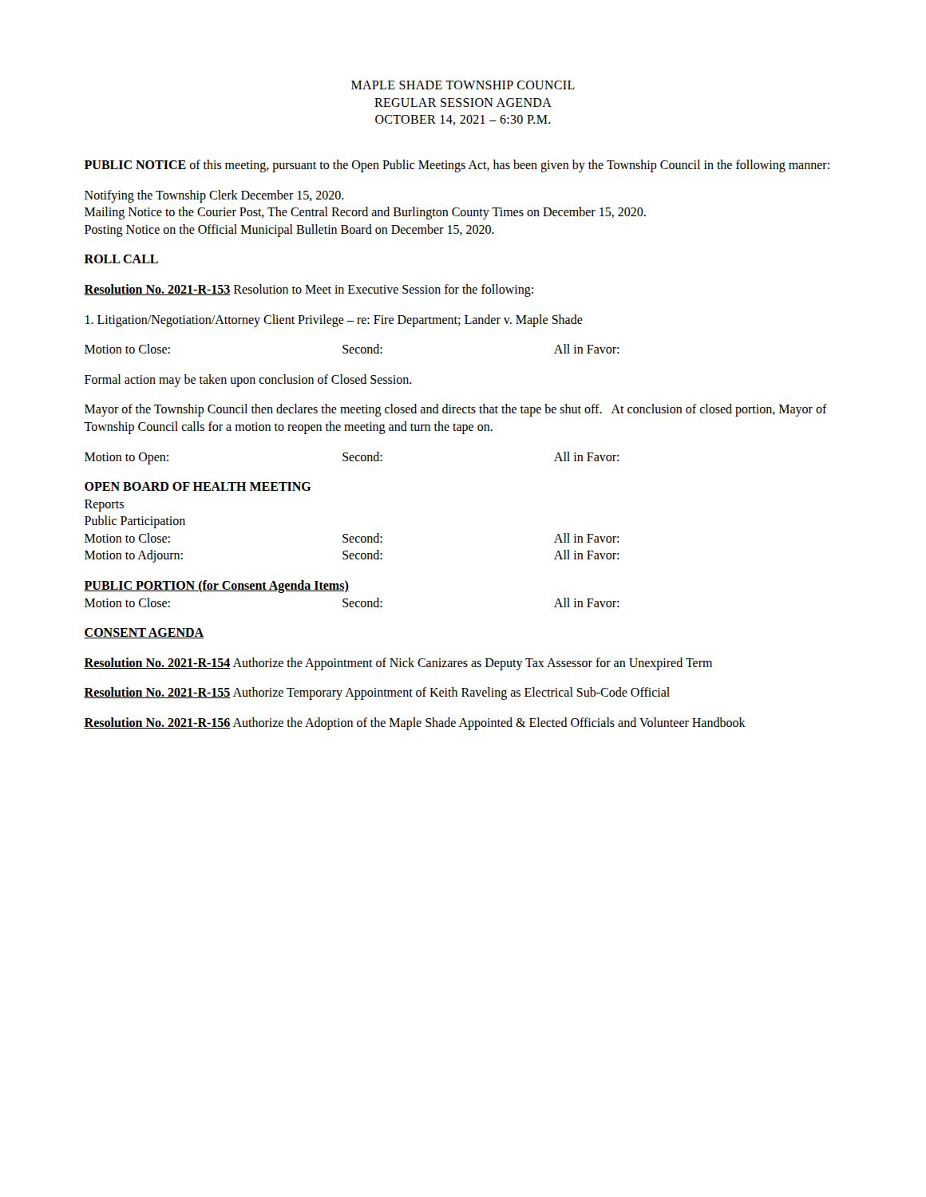MAPLE SHADE TOWNSHIP COUNCIL
REGULAR SESSION AGENDA
OCTOBER 14, 2021 – 6:30 P.M.
PUBLIC NOTICE of this meeting, pursuant to the Open Public Meetings Act, has been given by the Township Council in the following manner:
Notifying the Township Clerk December 15, 2020.
Mailing Notice to the Courier Post, The Central Record and Burlington County Times on December 15, 2020.
Posting Notice on the Official Municipal Bulletin Board on December 15, 2020.
ROLL CALL
Resolution No. 2021-R-153 Resolution to Meet in Executive Session for the following:
1. Litigation/Negotiation/Attorney Client Privilege – re: Fire Department; Lander v. Maple Shade
Motion to Close: Second: All in Favor:
Formal action may be taken upon conclusion of Closed Session.
Mayor of the Township Council then declares the meeting closed and directs that the tape be shut off. At conclusion of closed portion, Mayor of Township Council calls for a motion to reopen the meeting and turn the tape on.
Motion to Open: Second: All in Favor:
OPEN BOARD OF HEALTH MEETING
Reports
Public Participation
Motion to Close: Second: All in Favor:
Motion to Adjourn: Second: All in Favor:
PUBLIC PORTION (for Consent Agenda Items)
Motion to Close: Second: All in Favor:
CONSENT AGENDA
Resolution No. 2021-R-154 Authorize the Appointment of Nick Canizares as Deputy Tax Assessor for an Unexpired Term
Resolution No. 2021-R-155 Authorize Temporary Appointment of Keith Raveling as Electrical Sub-Code Official
Resolution No. 2021-R-156 Authorize the Adoption of the Maple Shade Appointed & Elected Officials and Volunteer Handbook